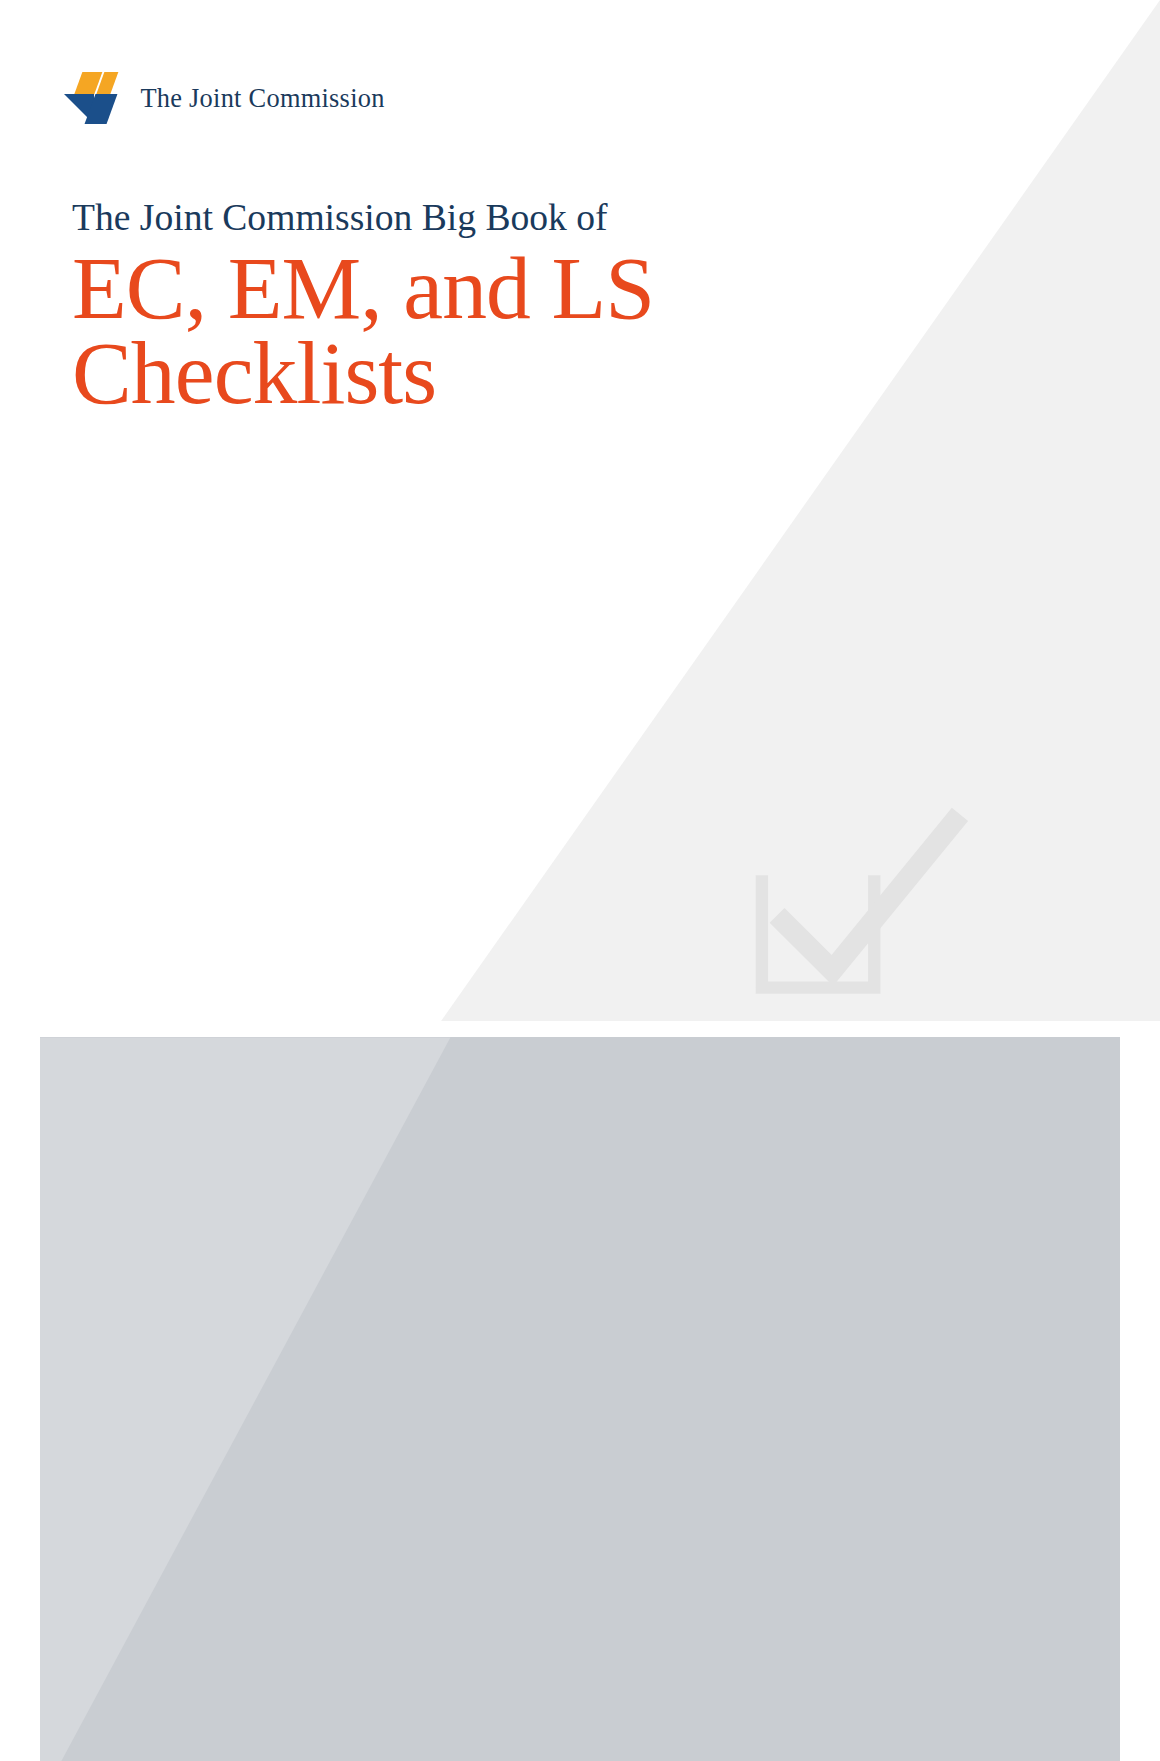The Joint Commission
The Joint Commission Big Book of
EC, EM, and LS Checklists